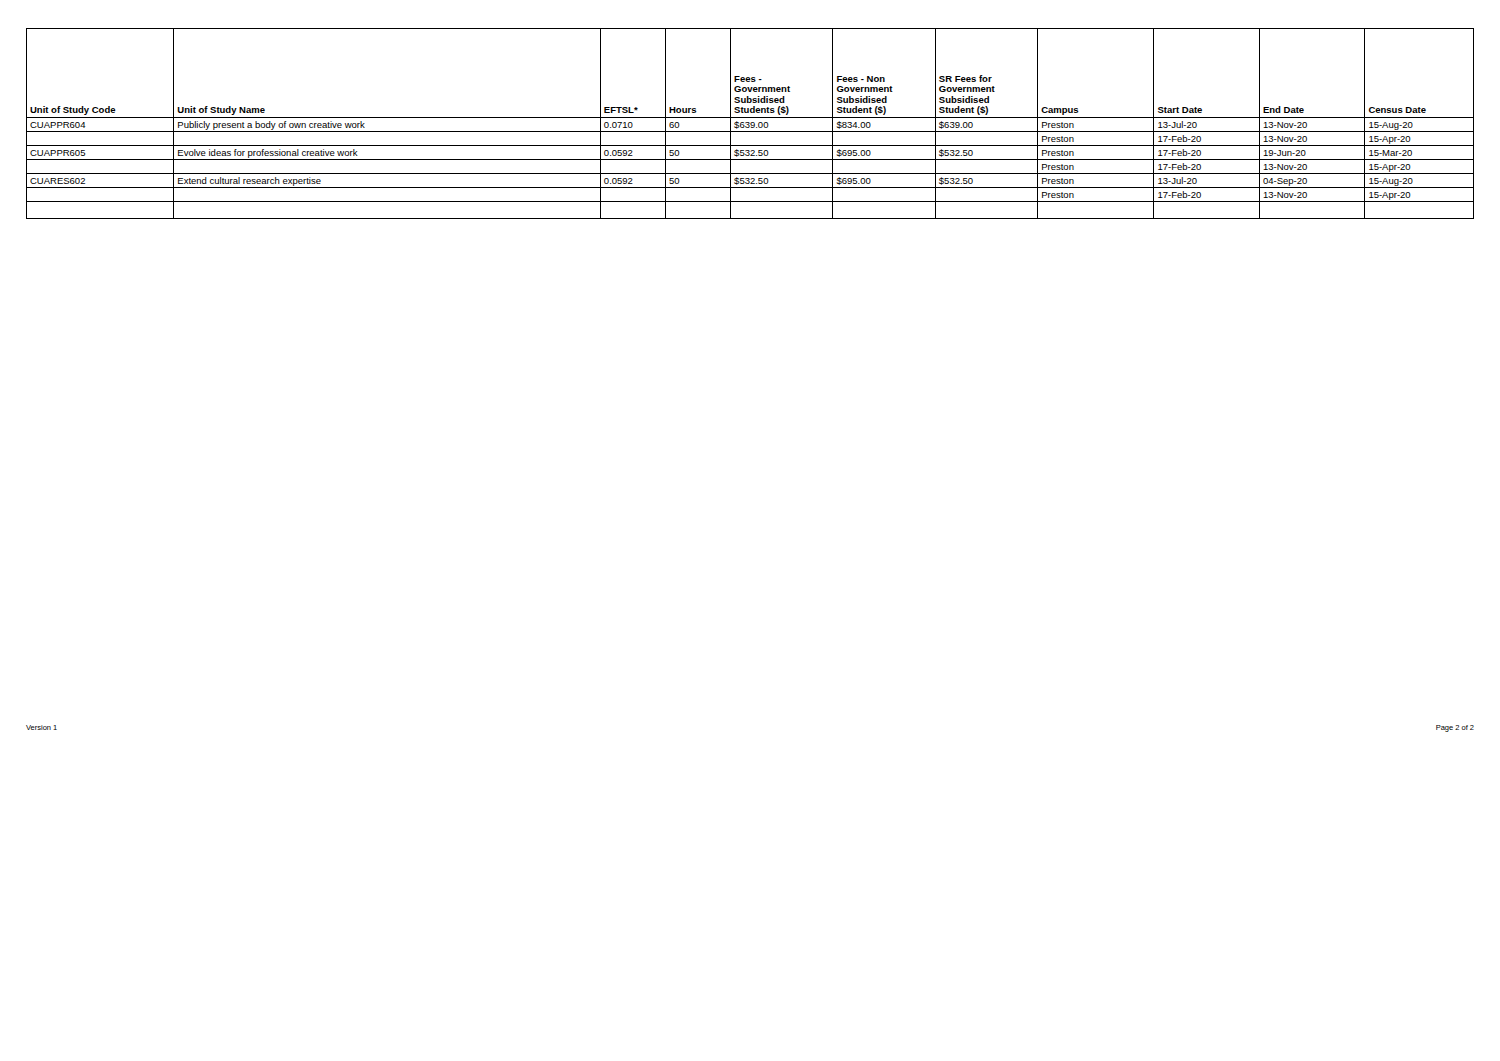| Unit of Study Code | Unit of Study Name | EFTSL* | Hours | Fees - Government Subsidised Students ($) | Fees - Non Government Subsidised Student ($) | SR Fees for Government Subsidised Student ($) | Campus | Start Date | End Date | Census Date |
| --- | --- | --- | --- | --- | --- | --- | --- | --- | --- | --- |
| CUAPPR604 | Publicly present a body of own creative work | 0.0710 | 60 | $639.00 | $834.00 | $639.00 | Preston | 13-Jul-20 | 13-Nov-20 | 15-Aug-20 |
| | | | | | | | Preston | 17-Feb-20 | 13-Nov-20 | 15-Apr-20 |
| CUAPPR605 | Evolve ideas for professional creative work | 0.0592 | 50 | $532.50 | $695.00 | $532.50 | Preston | 17-Feb-20 | 19-Jun-20 | 15-Mar-20 |
| | | | | | | | Preston | 17-Feb-20 | 13-Nov-20 | 15-Apr-20 |
| CUARES602 | Extend cultural research expertise | 0.0592 | 50 | $532.50 | $695.00 | $532.50 | Preston | 13-Jul-20 | 04-Sep-20 | 15-Aug-20 |
| | | | | | | | Preston | 17-Feb-20 | 13-Nov-20 | 15-Apr-20 |
Version 1 Page 2 of 2